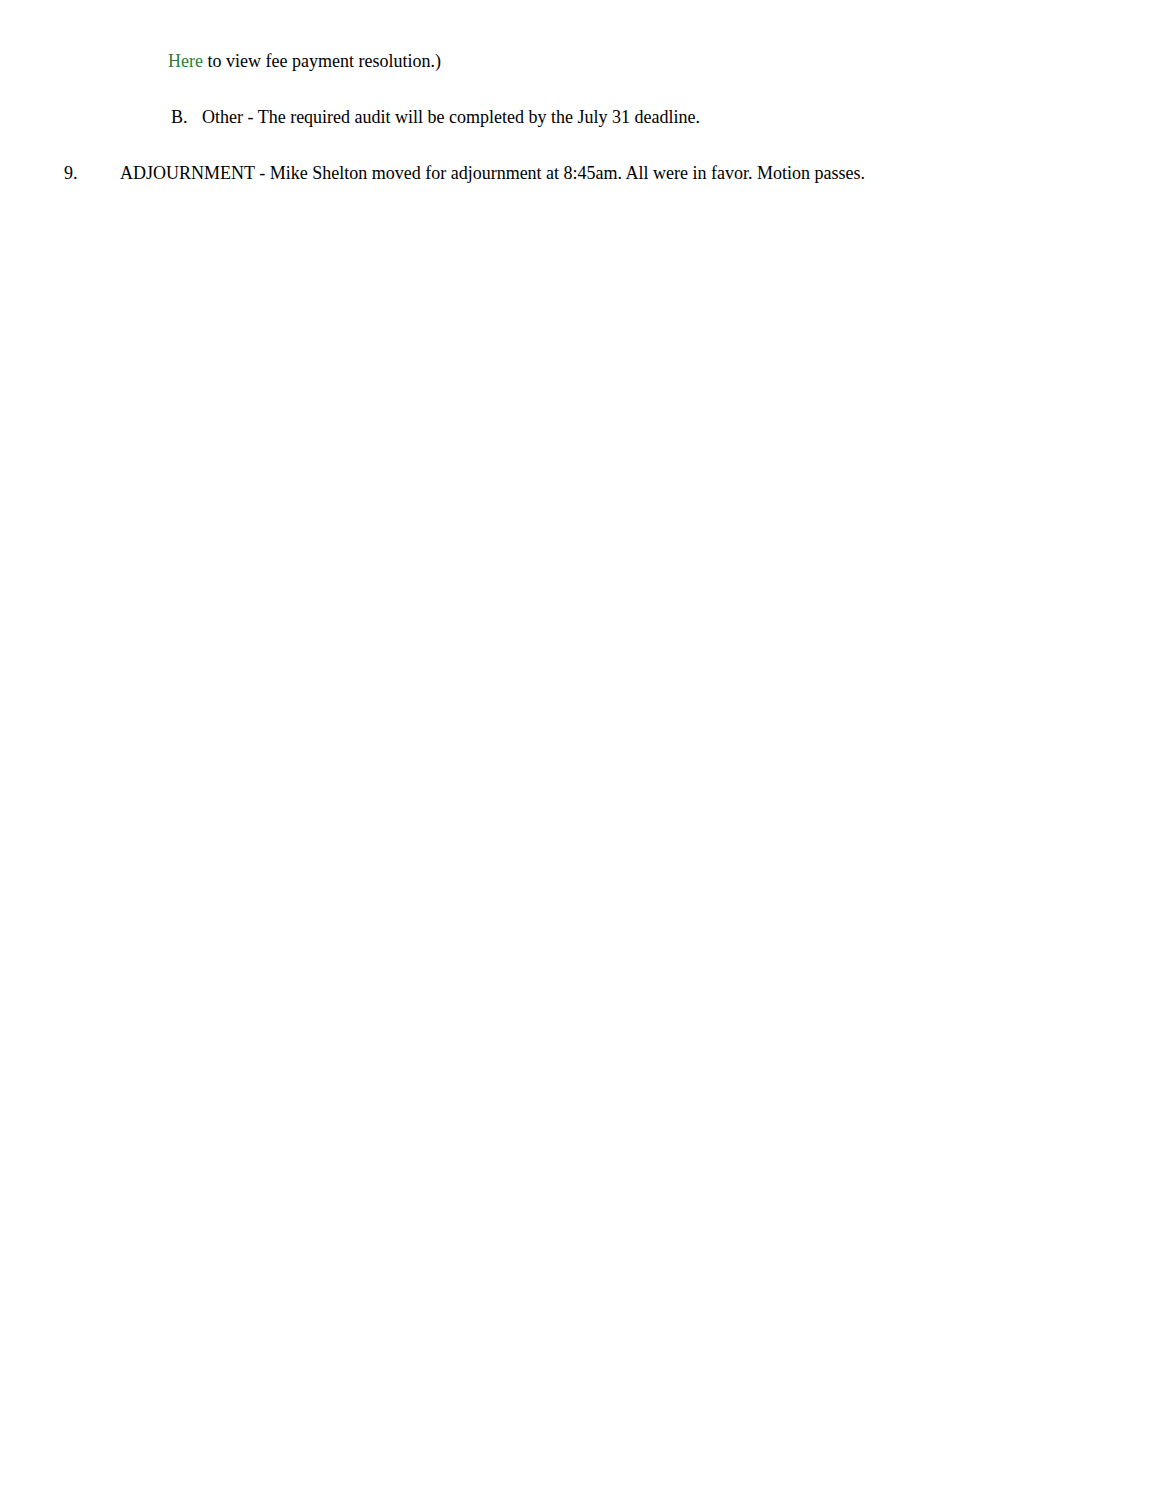Here to view fee payment resolution.)
Other - The required audit will be completed by the July 31 deadline.
9. ADJOURNMENT - Mike Shelton moved for adjournment at 8:45am. All were in favor. Motion passes.